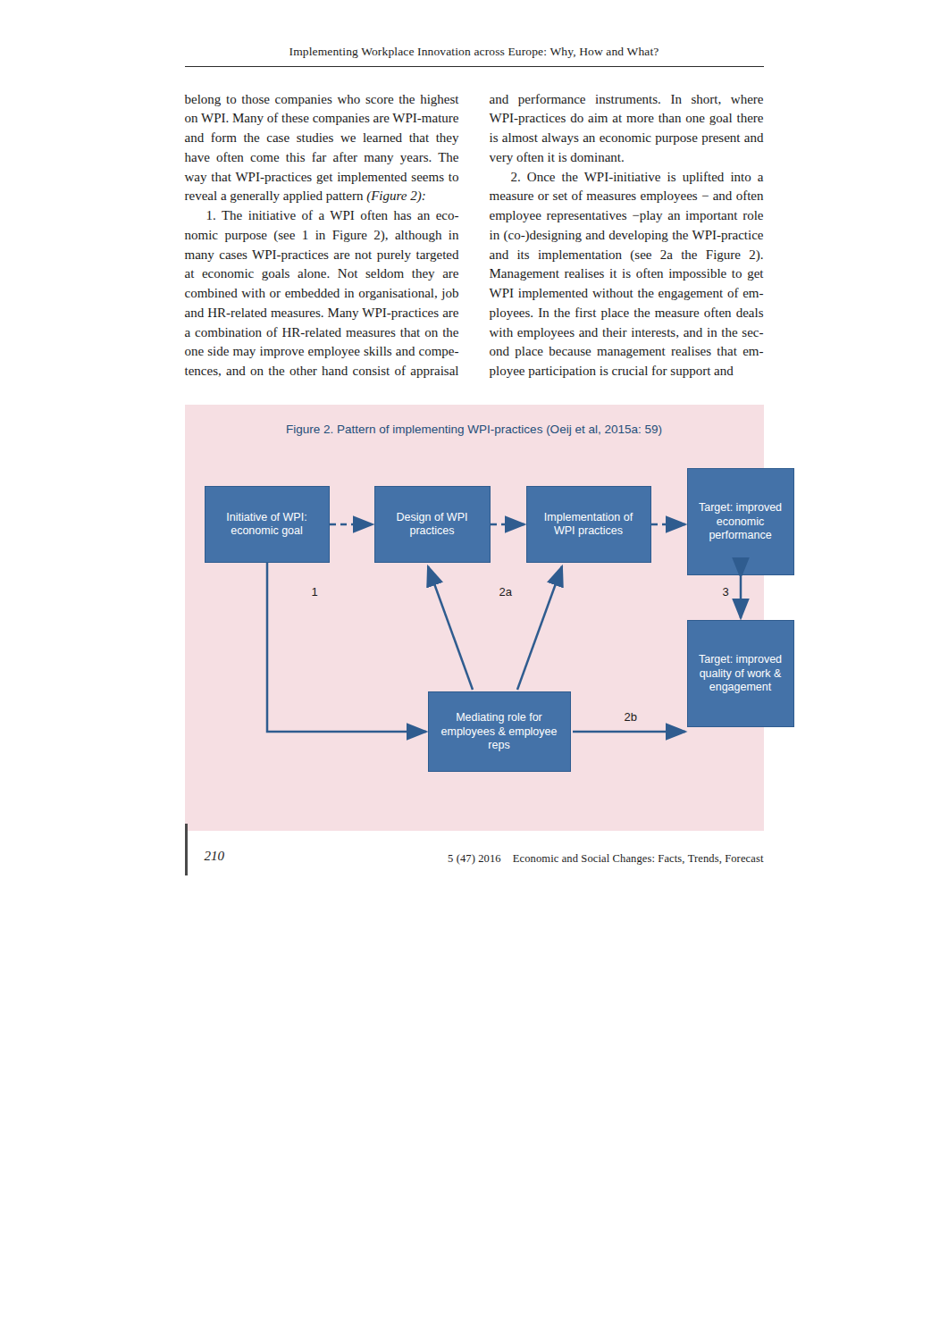Implementing Workplace Innovation across Europe: Why, How and What?
belong to those companies who score the highest on WPI. Many of these companies are WPI-mature and form the case studies we learned that they have often come this far after many years. The way that WPI-practices get implemented seems to reveal a generally applied pattern (Figure 2):
1. The initiative of a WPI often has an economic purpose (see 1 in Figure 2), although in many cases WPI-practices are not purely targeted at economic goals alone. Not seldom they are combined with or embedded in organisational, job and HR-related measures. Many WPI-practices are a combination of HR-related measures that on the one side may improve employee skills and competences, and on the other hand consist of appraisal and performance instruments. In short, where WPI-practices do aim at more than one goal there is almost always an economic purpose present and very often it is dominant.
2. Once the WPI-initiative is uplifted into a measure or set of measures employees − and often employee representatives −play an important role in (co-)designing and developing the WPI-practice and its implementation (see 2a the Figure 2). Management realises it is often impossible to get WPI implemented without the engagement of employees. In the first place the measure often deals with employees and their interests, and in the second place because management realises that employee participation is crucial for support and
Figure 2. Pattern of implementing WPI-practices (Oeij et al, 2015a: 59)
Initiative of WPI: economic goal
Design of WPI practices
Implementation of WPI practices
Target: improved economic performance
Target: improved quality of work & engagement
Mediating role for employees & employee reps
1
2a
3
2b
210
5 (47) 2016 Economic and Social Changes: Facts, Trends, Forecast